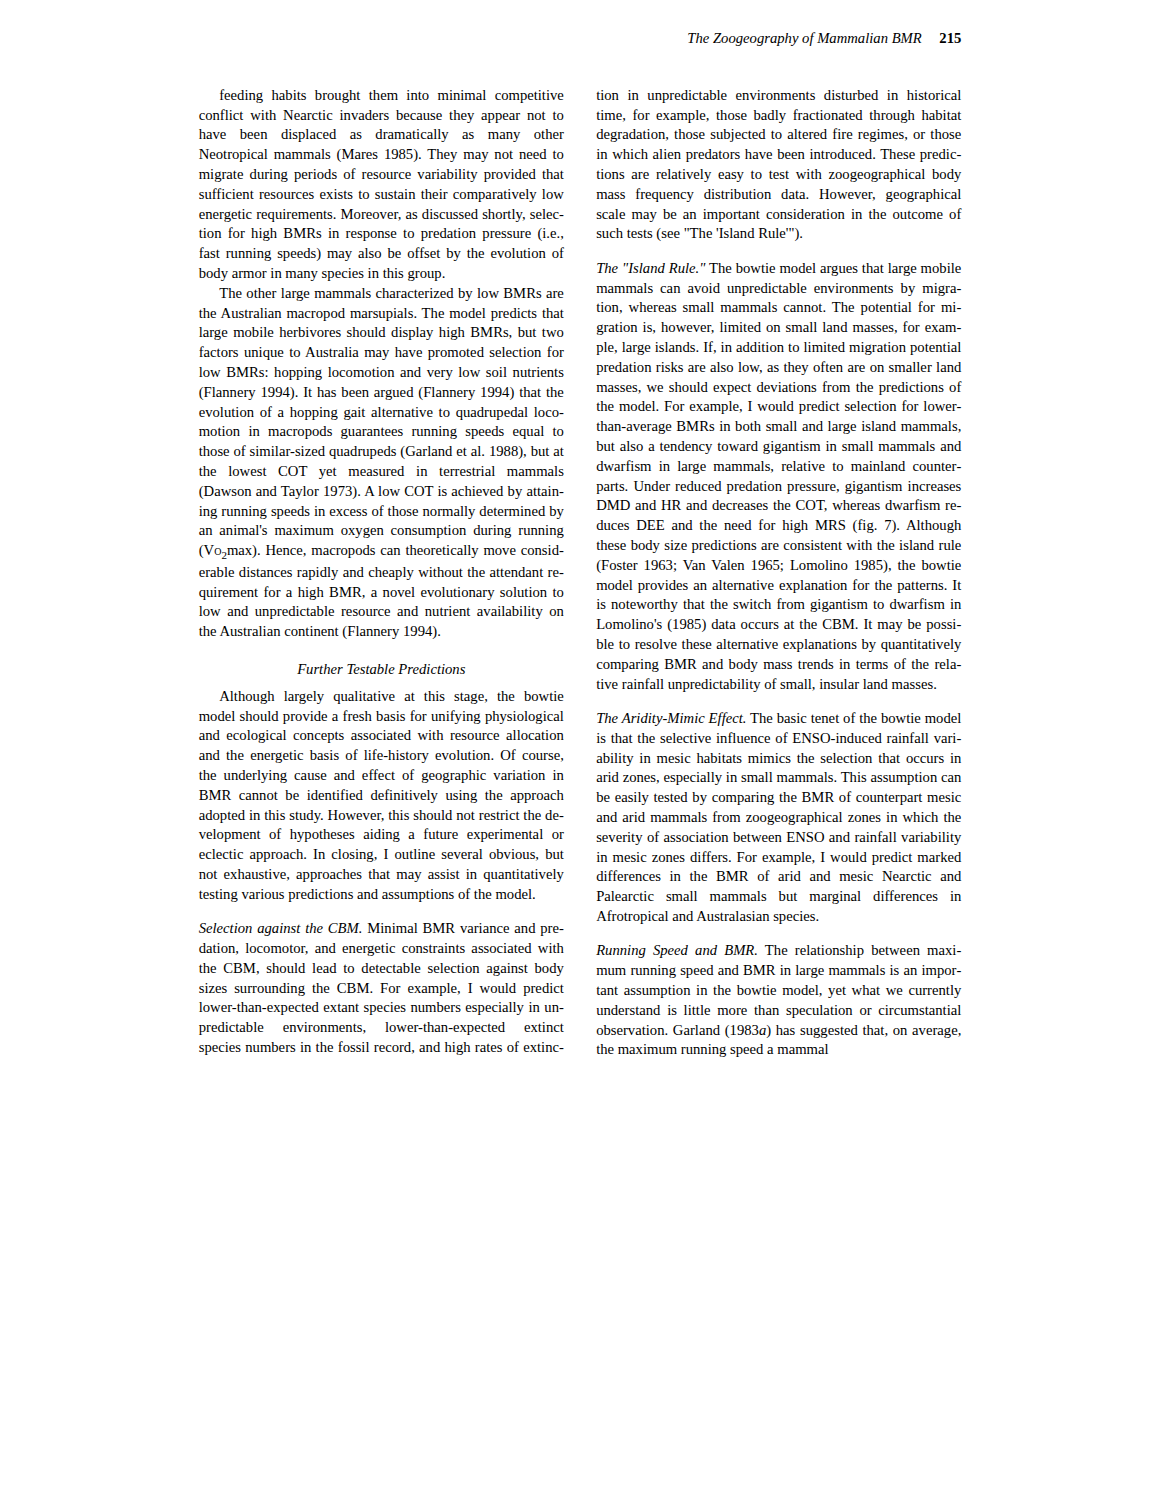The Zoogeography of Mammalian BMR215
feeding habits brought them into minimal competitive conflict with Nearctic invaders because they appear not to have been displaced as dramatically as many other Neotropical mammals (Mares 1985). They may not need to migrate during periods of resource variability provided that sufficient resources exists to sustain their comparatively low energetic requirements. Moreover, as discussed shortly, selection for high BMRs in response to predation pressure (i.e., fast running speeds) may also be offset by the evolution of body armor in many species in this group.
The other large mammals characterized by low BMRs are the Australian macropod marsupials. The model predicts that large mobile herbivores should display high BMRs, but two factors unique to Australia may have promoted selection for low BMRs: hopping locomotion and very low soil nutrients (Flannery 1994). It has been argued (Flannery 1994) that the evolution of a hopping gait alternative to quadrupedal locomotion in macropods guarantees running speeds equal to those of similar-sized quadrupeds (Garland et al. 1988), but at the lowest COT yet measured in terrestrial mammals (Dawson and Taylor 1973). A low COT is achieved by attaining running speeds in excess of those normally determined by an animal's maximum oxygen consumption during running (Vo2max). Hence, macropods can theoretically move considerable distances rapidly and cheaply without the attendant requirement for a high BMR, a novel evolutionary solution to low and unpredictable resource and nutrient availability on the Australian continent (Flannery 1994).
Further Testable Predictions
Although largely qualitative at this stage, the bowtie model should provide a fresh basis for unifying physiological and ecological concepts associated with resource allocation and the energetic basis of life-history evolution. Of course, the underlying cause and effect of geographic variation in BMR cannot be identified definitively using the approach adopted in this study. However, this should not restrict the development of hypotheses aiding a future experimental or eclectic approach. In closing, I outline several obvious, but not exhaustive, approaches that may assist in quantitatively testing various predictions and assumptions of the model.
Selection against the CBM. Minimal BMR variance and predation, locomotor, and energetic constraints associated with the CBM, should lead to detectable selection against body sizes surrounding the CBM. For example, I would predict lower-than-expected extant species numbers especially in unpredictable environments, lower-than-expected extinct species numbers in the fossil record, and high rates of extinction in unpredictable environments disturbed in historical time, for example, those badly fractionated through habitat degradation, those subjected to altered fire regimes, or those in which alien predators have been introduced. These predictions are relatively easy to test with zoogeographical body mass frequency distribution data. However, geographical scale may be an important consideration in the outcome of such tests (see "The 'Island Rule'").
The "Island Rule." The bowtie model argues that large mobile mammals can avoid unpredictable environments by migration, whereas small mammals cannot. The potential for migration is, however, limited on small land masses, for example, large islands. If, in addition to limited migration potential predation risks are also low, as they often are on smaller land masses, we should expect deviations from the predictions of the model. For example, I would predict selection for lower-than-average BMRs in both small and large island mammals, but also a tendency toward gigantism in small mammals and dwarfism in large mammals, relative to mainland counterparts. Under reduced predation pressure, gigantism increases DMD and HR and decreases the COT, whereas dwarfism reduces DEE and the need for high MRS (fig. 7). Although these body size predictions are consistent with the island rule (Foster 1963; Van Valen 1965; Lomolino 1985), the bowtie model provides an alternative explanation for the patterns. It is noteworthy that the switch from gigantism to dwarfism in Lomolino's (1985) data occurs at the CBM. It may be possible to resolve these alternative explanations by quantitatively comparing BMR and body mass trends in terms of the relative rainfall unpredictability of small, insular land masses.
The Aridity-Mimic Effect. The basic tenet of the bowtie model is that the selective influence of ENSO-induced rainfall variability in mesic habitats mimics the selection that occurs in arid zones, especially in small mammals. This assumption can be easily tested by comparing the BMR of counterpart mesic and arid mammals from zoogeographical zones in which the severity of association between ENSO and rainfall variability in mesic zones differs. For example, I would predict marked differences in the BMR of arid and mesic Nearctic and Palearctic small mammals but marginal differences in Afrotropical and Australasian species.
Running Speed and BMR. The relationship between maximum running speed and BMR in large mammals is an important assumption in the bowtie model, yet what we currently understand is little more than speculation or circumstantial observation. Garland (1983a) has suggested that, on average, the maximum running speed a mammal